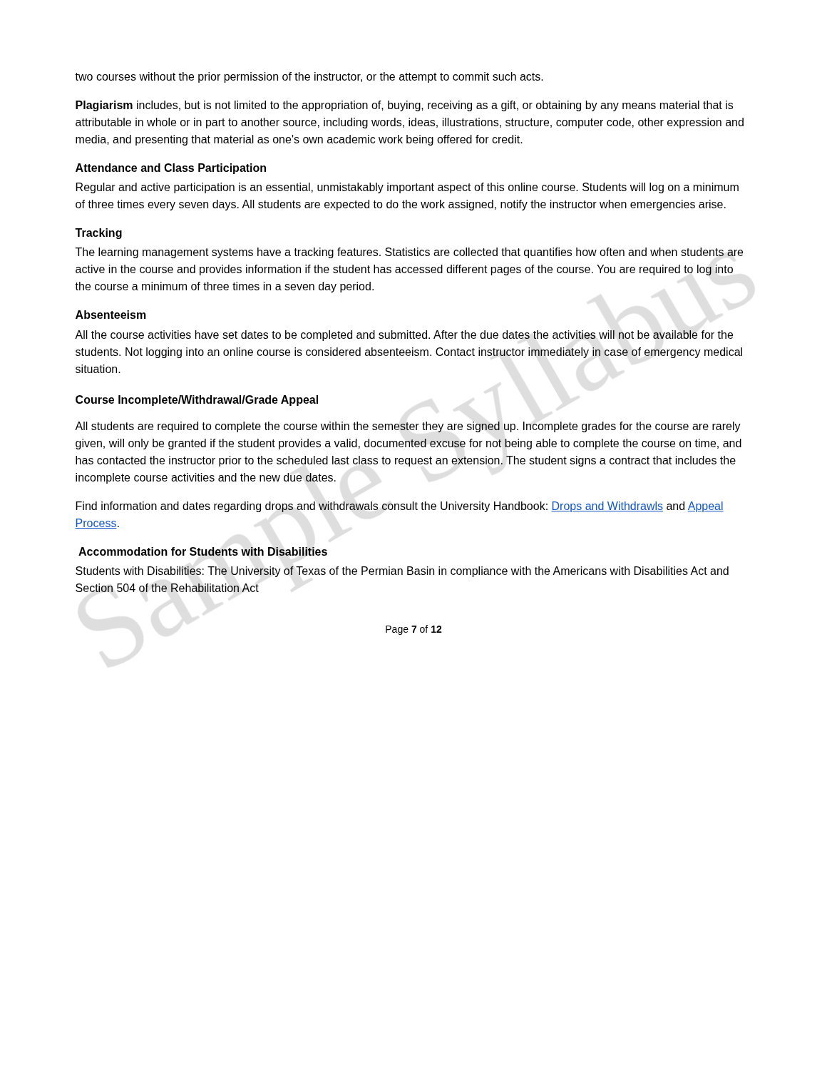Sample Syllabus
two courses without the prior permission of the instructor, or the attempt to commit such acts.
Plagiarism includes, but is not limited to the appropriation of, buying, receiving as a gift, or obtaining by any means material that is attributable in whole or in part to another source, including words, ideas, illustrations, structure, computer code, other expression and media, and presenting that material as one's own academic work being offered for credit.
Attendance and Class Participation
Regular and active participation is an essential, unmistakably important aspect of this online course. Students will log on a minimum of three times every seven days. All students are expected to do the work assigned, notify the instructor when emergencies arise.
Tracking
The learning management systems have a tracking features. Statistics are collected that quantifies how often and when students are active in the course and provides information if the student has accessed different pages of the course. You are required to log into the course a minimum of three times in a seven day period.
Absenteeism
All the course activities have set dates to be completed and submitted. After the due dates the activities will not be available for the students. Not logging into an online course is considered absenteeism. Contact instructor immediately in case of emergency medical situation.
Course Incomplete/Withdrawal/Grade Appeal
All students are required to complete the course within the semester they are signed up. Incomplete grades for the course are rarely given, will only be granted if the student provides a valid, documented excuse for not being able to complete the course on time, and has contacted the instructor prior to the scheduled last class to request an extension. The student signs a contract that includes the incomplete course activities and the new due dates.
Find information and dates regarding drops and withdrawals consult the University Handbook: Drops and Withdrawls and Appeal Process.
Accommodation for Students with Disabilities
Students with Disabilities: The University of Texas of the Permian Basin in compliance with the Americans with Disabilities Act and Section 504 of the Rehabilitation Act
Page 7 of 12